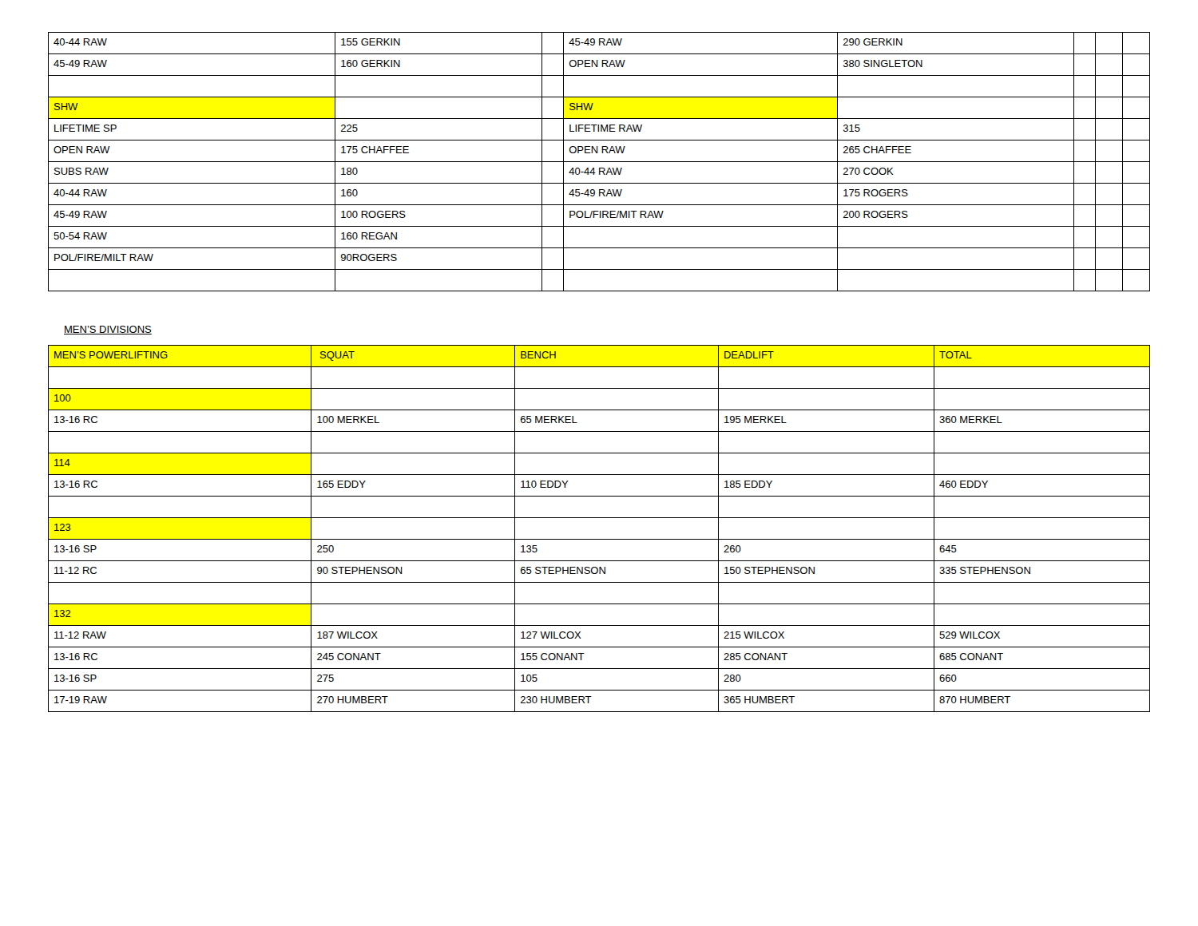| 40-44 RAW | 155 GERKIN | | 45-49 RAW | 290 GERKIN | | | |
| 45-49 RAW | 160 GERKIN | | OPEN RAW | 380 SINGLETON | | | |
| SHW | | | SHW | | | | |
| LIFETIME SP | 225 | | LIFETIME RAW | 315 | | | |
| OPEN RAW | 175 CHAFFEE | | OPEN RAW | 265 CHAFFEE | | | |
| SUBS RAW | 180 | | 40-44 RAW | 270 COOK | | | |
| 40-44 RAW | 160 | | 45-49 RAW | 175 ROGERS | | | |
| 45-49 RAW | 100 ROGERS | | POL/FIRE/MIT RAW | 200 ROGERS | | | |
| 50-54 RAW | 160 REGAN | | | | | | |
| POL/FIRE/MILT RAW | 90ROGERS | | | | | | |
MEN’S DIVISIONS
| MEN’S POWERLIFTING | SQUAT | BENCH | DEADLIFT | TOTAL |
| 100 | | | | |
| 13-16 RC | 100 MERKEL | 65 MERKEL | 195 MERKEL | 360 MERKEL |
| 114 | | | | |
| 13-16 RC | 165 EDDY | 110 EDDY | 185 EDDY | 460 EDDY |
| 123 | | | | |
| 13-16 SP | 250 | 135 | 260 | 645 |
| 11-12 RC | 90 STEPHENSON | 65 STEPHENSON | 150 STEPHENSON | 335 STEPHENSON |
| 132 | | | | |
| 11-12 RAW | 187 WILCOX | 127 WILCOX | 215 WILCOX | 529 WILCOX |
| 13-16 RC | 245 CONANT | 155 CONANT | 285 CONANT | 685 CONANT |
| 13-16 SP | 275 | 105 | 280 | 660 |
| 17-19 RAW | 270 HUMBERT | 230 HUMBERT | 365 HUMBERT | 870 HUMBERT |